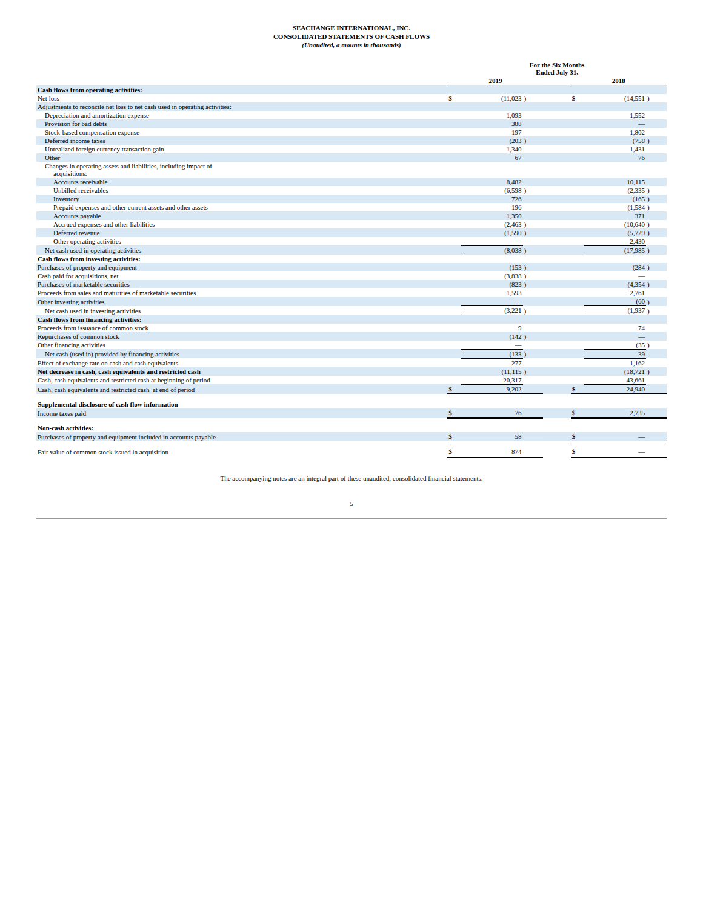SEACHANGE INTERNATIONAL, INC.
CONSOLIDATED STATEMENTS OF CASH FLOWS
(Unaudited, a mounts in thousands)
| | | For the Six Months Ended July 31, |
| | | 2019 | | 2018 |
| Cash flows from operating activities: | | | | | | | | |
| Net loss | | $ | (11,023 | ) | | $ | (14,551 | ) |
| Adjustments to reconcile net loss to net cash used in operating activities: | | | | | | | | |
| Depreciation and amortization expense | | | 1,093 | | | | 1,552 | |
| Provision for bad debts | | | 388 | | | | — | |
| Stock-based compensation expense | | | 197 | | | | 1,802 | |
| Deferred income taxes | | | (203 | ) | | | (758 | ) |
| Unrealized foreign currency transaction gain | | | 1,340 | | | | 1,431 | |
| Other | | | 67 | | | | 76 | |
| Changes in operating assets and liabilities, including impact of acquisitions: | | | | | | | | |
| Accounts receivable | | | 8,482 | | | | 10,115 | |
| Unbilled receivables | | | (6,598 | ) | | | (2,335 | ) |
| Inventory | | | 726 | | | | (165 | ) |
| Prepaid expenses and other current assets and other assets | | | 196 | | | | (1,584 | ) |
| Accounts payable | | | 1,350 | | | | 371 | |
| Accrued expenses and other liabilities | | | (2,463 | ) | | | (10,640 | ) |
| Deferred revenue | | | (1,590 | ) | | | (5,729 | ) |
| Other operating activities | | | — | | | | 2,430 | |
| Net cash used in operating activities | | | (8,038 | ) | | | (17,985 | ) |
| Cash flows from investing activities: | | | | | | | | |
| Purchases of property and equipment | | | (153 | ) | | | (284 | ) |
| Cash paid for acquisitions, net | | | (3,838 | ) | | | — | |
| Purchases of marketable securities | | | (823 | ) | | | (4,354 | ) |
| Proceeds from sales and maturities of marketable securities | | | 1,593 | | | | 2,761 | |
| Other investing activities | | | — | | | | (60 | ) |
| Net cash used in investing activities | | | (3,221 | ) | | | (1,937 | ) |
| Cash flows from financing activities: | | | | | | | | |
| Proceeds from issuance of common stock | | | 9 | | | | 74 | |
| Repurchases of common stock | | | (142 | ) | | | — | |
| Other financing activities | | | — | | | | (35 | ) |
| Net cash (used in) provided by financing activities | | | (133 | ) | | | 39 | |
| Effect of exchange rate on cash and cash equivalents | | | 277 | | | | 1,162 | |
| Net decrease in cash, cash equivalents and restricted cash | | | (11,115 | ) | | | (18,721 | ) |
| Cash, cash equivalents and restricted cash at beginning of period | | | 20,317 | | | | 43,661 | |
| Cash, cash equivalents and restricted cash at end of period | | $ | 9,202 | | | $ | 24,940 | |
| Supplemental disclosure of cash flow information | | | | | | | | |
| Income taxes paid | | $ | 76 | | | $ | 2,735 | |
| Non-cash activities: | | | | | | | | |
| Purchases of property and equipment included in accounts payable | | $ | 58 | | | $ | — | |
| Fair value of common stock issued in acquisition | | $ | 874 | | | $ | — | |
The accompanying notes are an integral part of these unaudited, consolidated financial statements.
5